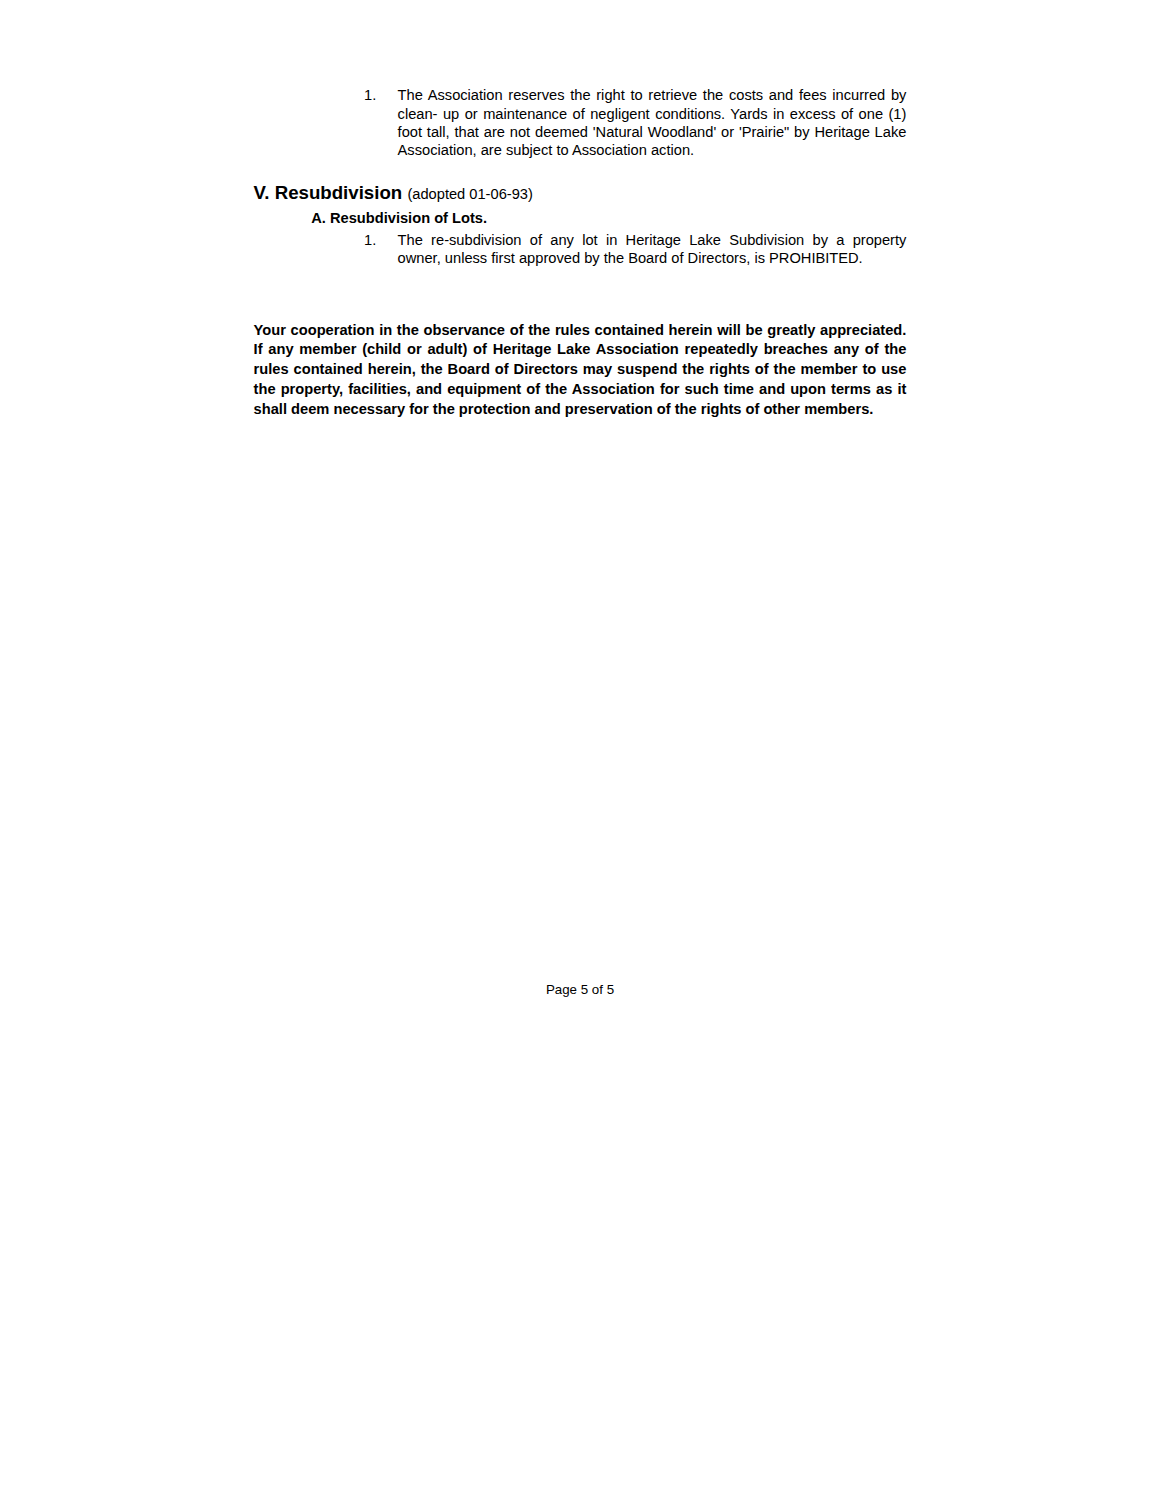1. The Association reserves the right to retrieve the costs and fees incurred by clean- up or maintenance of negligent conditions. Yards in excess of one (1) foot tall, that are not deemed 'Natural Woodland' or 'Prairie" by Heritage Lake Association, are subject to Association action.
V. Resubdivision (adopted 01-06-93)
A. Resubdivision of Lots.
1. The re-subdivision of any lot in Heritage Lake Subdivision by a property owner, unless first approved by the Board of Directors, is PROHIBITED.
Your cooperation in the observance of the rules contained herein will be greatly appreciated. If any member (child or adult) of Heritage Lake Association repeatedly breaches any of the rules contained herein, the Board of Directors may suspend the rights of the member to use the property, facilities, and equipment of the Association for such time and upon terms as it shall deem necessary for the protection and preservation of the rights of other members.
Page 5 of 5